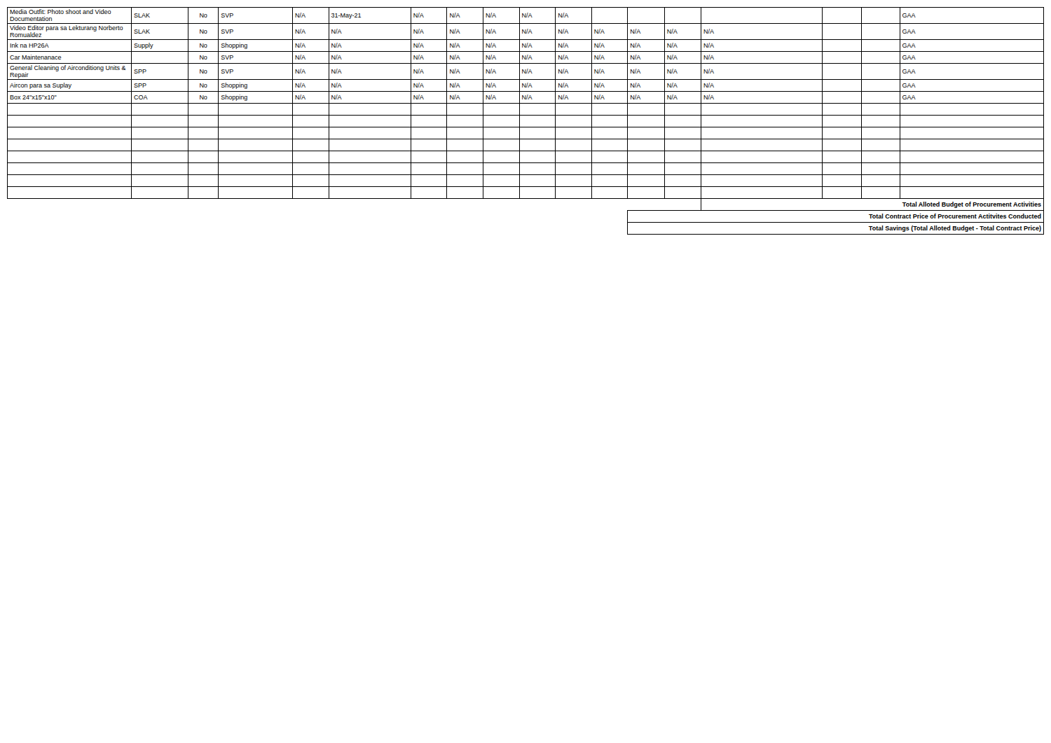| Media Outfit: Photo shoot and Video Documentation | SLAK | No | SVP | N/A | 31-May-21 | N/A | N/A | N/A | N/A | N/A | | | | | | | GAA |
| Video Editor para sa Lekturang Norberto Romualdez | SLAK | No | SVP | N/A | N/A | N/A | N/A | N/A | N/A | N/A | N/A | N/A | N/A | N/A | | | GAA |
| Ink na HP26A | Supply | No | Shopping | N/A | N/A | N/A | N/A | N/A | N/A | N/A | N/A | N/A | N/A | N/A | | | GAA |
| Car Maintenanace | | No | SVP | N/A | N/A | N/A | N/A | N/A | N/A | N/A | N/A | N/A | N/A | N/A | | | GAA |
| General Cleaning of Airconditiong Units & Repair | SPP | No | SVP | N/A | N/A | N/A | N/A | N/A | N/A | N/A | N/A | N/A | N/A | N/A | | | GAA |
| Aircon para sa Suplay | SPP | No | Shopping | N/A | N/A | N/A | N/A | N/A | N/A | N/A | N/A | N/A | N/A | N/A | | | GAA |
| Box 24"x15"x10" | COA | No | Shopping | N/A | N/A | N/A | N/A | N/A | N/A | N/A | N/A | N/A | N/A | N/A | | | GAA |
| | Total Alloted Budget of Procurement Activities |
| | Total Contract Price of Procurement Actitvites Conducted |
| | Total Savings (Total Alloted Budget - Total Contract Price) |